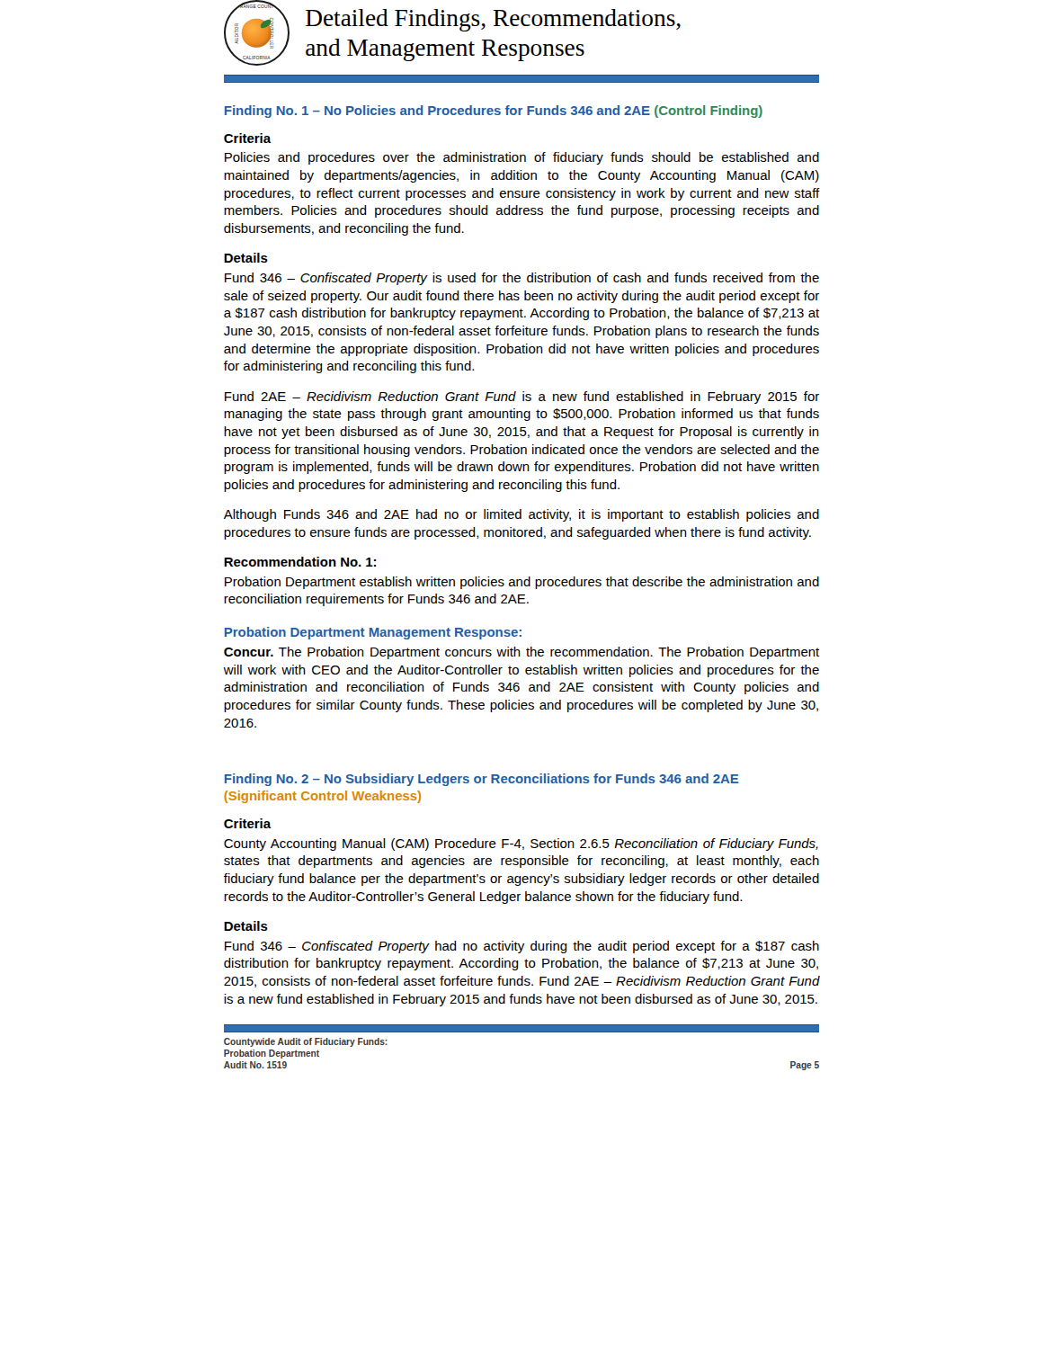ORANGE COUNTY CALIFORNIA AUDITOR CONTROLLER
Detailed Findings, Recommendations,
and Management Responses
Finding No. 1 – No Policies and Procedures for Funds 346 and 2AE (Control Finding)
Criteria
Policies and procedures over the administration of fiduciary funds should be established and maintained by departments/agencies, in addition to the County Accounting Manual (CAM) procedures, to reflect current processes and ensure consistency in work by current and new staff members. Policies and procedures should address the fund purpose, processing receipts and disbursements, and reconciling the fund.
Details
Fund 346 – Confiscated Property is used for the distribution of cash and funds received from the sale of seized property. Our audit found there has been no activity during the audit period except for a $187 cash distribution for bankruptcy repayment. According to Probation, the balance of $7,213 at June 30, 2015, consists of non-federal asset forfeiture funds. Probation plans to research the funds and determine the appropriate disposition. Probation did not have written policies and procedures for administering and reconciling this fund.
Fund 2AE – Recidivism Reduction Grant Fund is a new fund established in February 2015 for managing the state pass through grant amounting to $500,000. Probation informed us that funds have not yet been disbursed as of June 30, 2015, and that a Request for Proposal is currently in process for transitional housing vendors. Probation indicated once the vendors are selected and the program is implemented, funds will be drawn down for expenditures. Probation did not have written policies and procedures for administering and reconciling this fund.
Although Funds 346 and 2AE had no or limited activity, it is important to establish policies and procedures to ensure funds are processed, monitored, and safeguarded when there is fund activity.
Recommendation No. 1:
Probation Department establish written policies and procedures that describe the administration and reconciliation requirements for Funds 346 and 2AE.
Probation Department Management Response:
Concur. The Probation Department concurs with the recommendation. The Probation Department will work with CEO and the Auditor-Controller to establish written policies and procedures for the administration and reconciliation of Funds 346 and 2AE consistent with County policies and procedures for similar County funds. These policies and procedures will be completed by June 30, 2016.
Finding No. 2 – No Subsidiary Ledgers or Reconciliations for Funds 346 and 2AE
(Significant Control Weakness)
Criteria
County Accounting Manual (CAM) Procedure F-4, Section 2.6.5 Reconciliation of Fiduciary Funds, states that departments and agencies are responsible for reconciling, at least monthly, each fiduciary fund balance per the department’s or agency’s subsidiary ledger records or other detailed records to the Auditor-Controller’s General Ledger balance shown for the fiduciary fund.
Details
Fund 346 – Confiscated Property had no activity during the audit period except for a $187 cash distribution for bankruptcy repayment. According to Probation, the balance of $7,213 at June 30, 2015, consists of non-federal asset forfeiture funds. Fund 2AE – Recidivism Reduction Grant Fund is a new fund established in February 2015 and funds have not been disbursed as of June 30, 2015.
Countywide Audit of Fiduciary Funds:
Probation Department
Audit No. 1519
Page 5